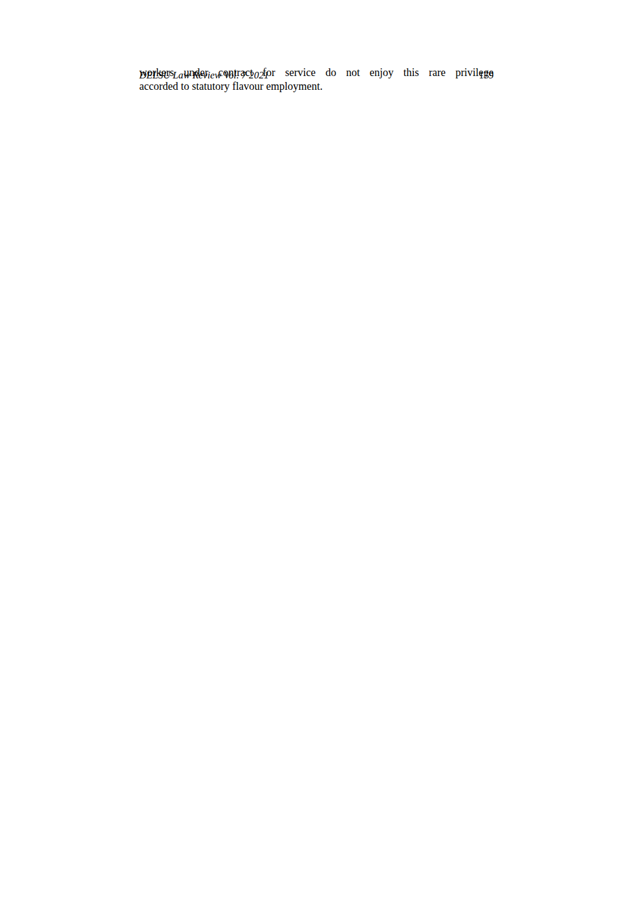DELSU Law Review Vol. 7 2021 179
workers under contract for service do not enjoy this rare privilege
accorded to statutory flavour employment.